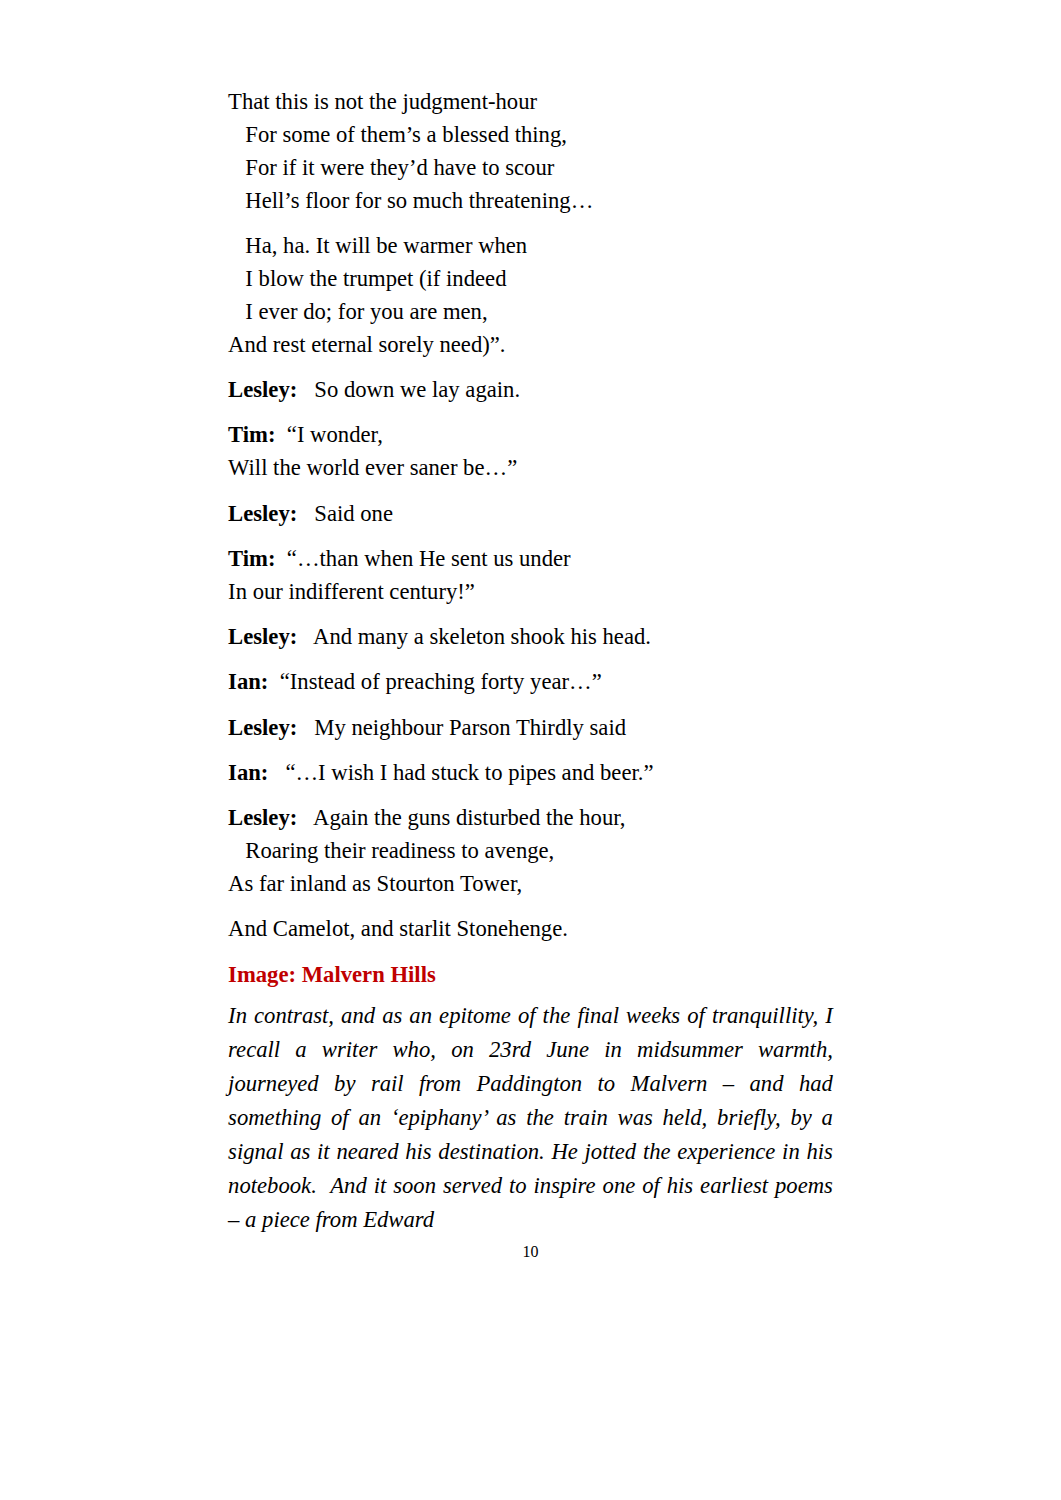That this is not the judgment-hour For some of them’s a blessed thing, For if it were they’d have to scour Hell’s floor for so much threatening…
Ha, ha. It will be warmer when I blow the trumpet (if indeed I ever do; for you are men, And rest eternal sorely need)”.
Lesley: So down we lay again.
Tim: “I wonder, Will the world ever saner be…”
Lesley: Said one
Tim: “…than when He sent us under In our indifferent century!”
Lesley: And many a skeleton shook his head.
Ian: “Instead of preaching forty year…”
Lesley: My neighbour Parson Thirdly said
Ian: “…I wish I had stuck to pipes and beer.”
Lesley: Again the guns disturbed the hour, Roaring their readiness to avenge, As far inland as Stourton Tower,
And Camelot, and starlit Stonehenge.
Image: Malvern Hills
In contrast, and as an epitome of the final weeks of tranquillity, I recall a writer who, on 23rd June in midsummer warmth, journeyed by rail from Paddington to Malvern – and had something of an ‘epiphany’ as the train was held, briefly, by a signal as it neared his destination. He jotted the experience in his notebook. And it soon served to inspire one of his earliest poems – a piece from Edward
10